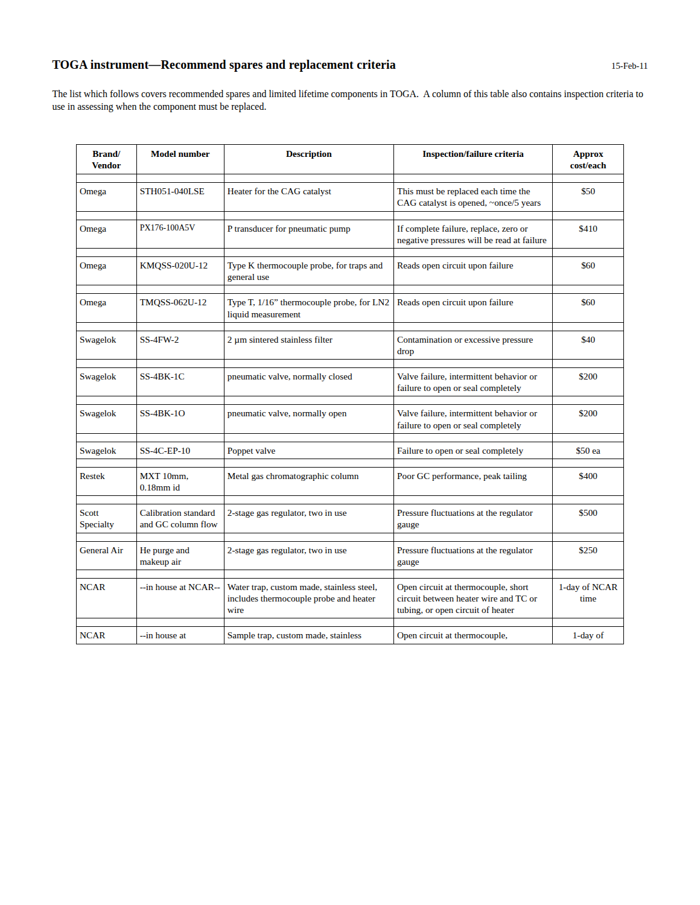TOGA instrument—Recommend spares and replacement criteria
15-Feb-11
The list which follows covers recommended spares and limited lifetime components in TOGA. A column of this table also contains inspection criteria to use in assessing when the component must be replaced.
| Brand/ Vendor | Model number | Description | Inspection/failure criteria | Approx cost/each |
| --- | --- | --- | --- | --- |
| Omega | STH051-040LSE | Heater for the CAG catalyst | This must be replaced each time the CAG catalyst is opened, ~once/5 years | $50 |
| Omega | PX176-100A5V | P transducer for pneumatic pump | If complete failure, replace, zero or negative pressures will be read at failure | $410 |
| Omega | KMQSS-020U-12 | Type K thermocouple probe, for traps and general use | Reads open circuit upon failure | $60 |
| Omega | TMQSS-062U-12 | Type T, 1/16” thermocouple probe, for LN2 liquid measurement | Reads open circuit upon failure | $60 |
| Swagelok | SS-4FW-2 | 2 µm sintered stainless filter | Contamination or excessive pressure drop | $40 |
| Swagelok | SS-4BK-1C | pneumatic valve, normally closed | Valve failure, intermittent behavior or failure to open or seal completely | $200 |
| Swagelok | SS-4BK-1O | pneumatic valve, normally open | Valve failure, intermittent behavior or failure to open or seal completely | $200 |
| Swagelok | SS-4C-EP-10 | Poppet valve | Failure to open or seal completely | $50 ea |
| Restek | MXT 10mm, 0.18mm id | Metal gas chromatographic column | Poor GC performance, peak tailing | $400 |
| Scott Specialty | Calibration standard and GC column flow | 2-stage gas regulator, two in use | Pressure fluctuations at the regulator gauge | $500 |
| General Air | He purge and makeup air | 2-stage gas regulator, two in use | Pressure fluctuations at the regulator gauge | $250 |
| NCAR | --in house at NCAR-- | Water trap, custom made, stainless steel, includes thermocouple probe and heater wire | Open circuit at thermocouple, short circuit between heater wire and TC or tubing, or open circuit of heater | 1-day of NCAR time |
| NCAR | --in house at | Sample trap, custom made, stainless | Open circuit at thermocouple, | 1-day of |